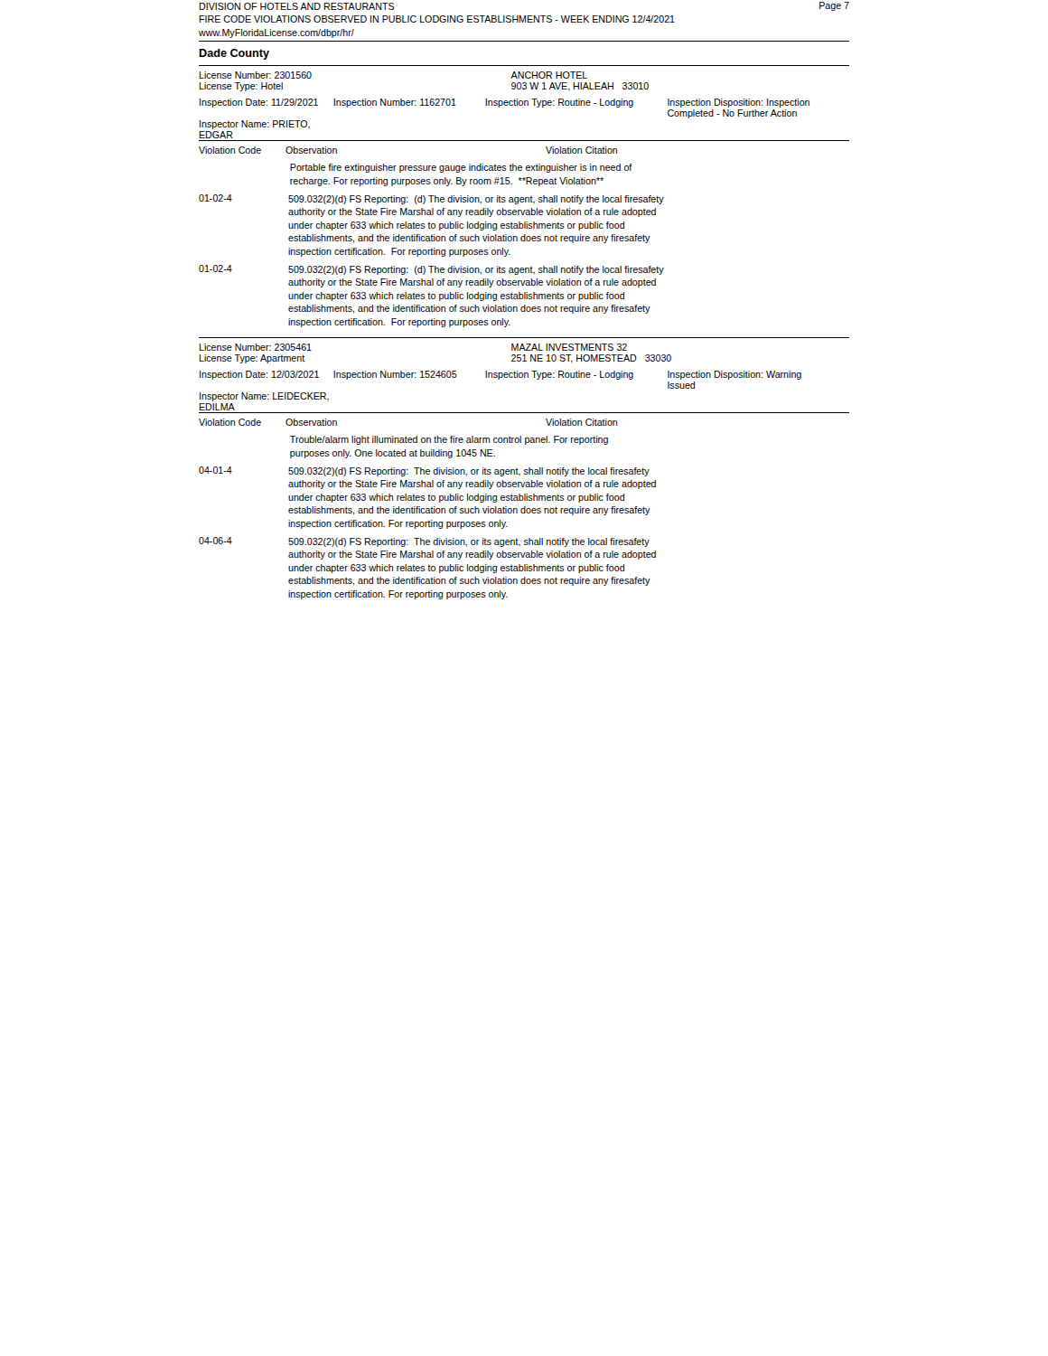Page 7
DIVISION OF HOTELS AND RESTAURANTS
FIRE CODE VIOLATIONS OBSERVED IN PUBLIC LODGING ESTABLISHMENTS - WEEK ENDING 12/4/2021
www.MyFloridaLicense.com/dbpr/hr/
Dade County
| License Number: 2301560 | ANCHOR HOTEL |
| License Type: Hotel | 903 W 1 AVE, HIALEAH 33010 |
Inspection Date: 11/29/2021
Inspection Number: 1162701
Inspection Type: Routine - Lodging
Inspection Disposition: Inspection
Completed - No Further Action
Inspector Name: PRIETO, EDGAR
Violation Code
Observation
Violation Citation
Portable fire extinguisher pressure gauge indicates the extinguisher is in need of
recharge. For reporting purposes only. By room #15. **Repeat Violation**
01-02-4 509.032(2)(d) FS Reporting: (d) The division, or its agent, shall notify the local firesafety authority or the State Fire Marshal of any readily observable violation of a rule adopted under chapter 633 which relates to public lodging establishments or public food establishments, and the identification of such violation does not require any firesafety inspection certification. For reporting purposes only.
01-02-4 509.032(2)(d) FS Reporting: (d) The division, or its agent, shall notify the local firesafety authority or the State Fire Marshal of any readily observable violation of a rule adopted under chapter 633 which relates to public lodging establishments or public food establishments, and the identification of such violation does not require any firesafety inspection certification. For reporting purposes only.
| License Number: 2305461 | MAZAL INVESTMENTS 32 |
| License Type: Apartment | 251 NE 10 ST, HOMESTEAD 33030 |
Inspection Date: 12/03/2021
Inspection Number: 1524605
Inspection Type: Routine - Lodging
Inspection Disposition: Warning
Issued
Inspector Name: LEIDECKER, EDILMA
Violation Code
Observation
Violation Citation
Trouble/alarm light illuminated on the fire alarm control panel. For reporting
purposes only. One located at building 1045 NE.
04-01-4 509.032(2)(d) FS Reporting: The division, or its agent, shall notify the local firesafety authority or the State Fire Marshal of any readily observable violation of a rule adopted under chapter 633 which relates to public lodging establishments or public food establishments, and the identification of such violation does not require any firesafety inspection certification. For reporting purposes only.
04-06-4 509.032(2)(d) FS Reporting: The division, or its agent, shall notify the local firesafety authority or the State Fire Marshal of any readily observable violation of a rule adopted under chapter 633 which relates to public lodging establishments or public food establishments, and the identification of such violation does not require any firesafety inspection certification. For reporting purposes only.